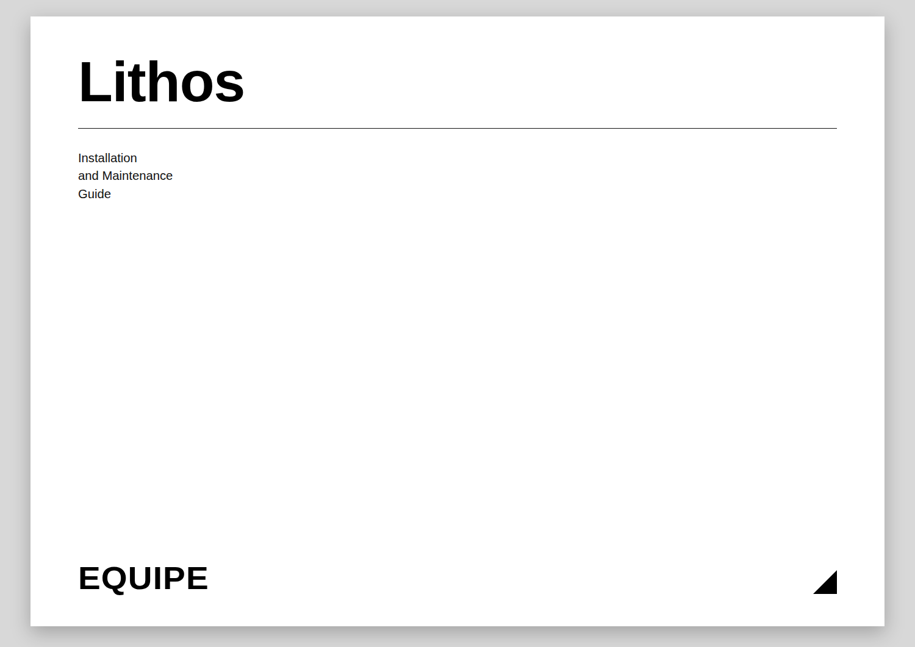Lithos
Installation
and Maintenance
Guide
EQUIPE